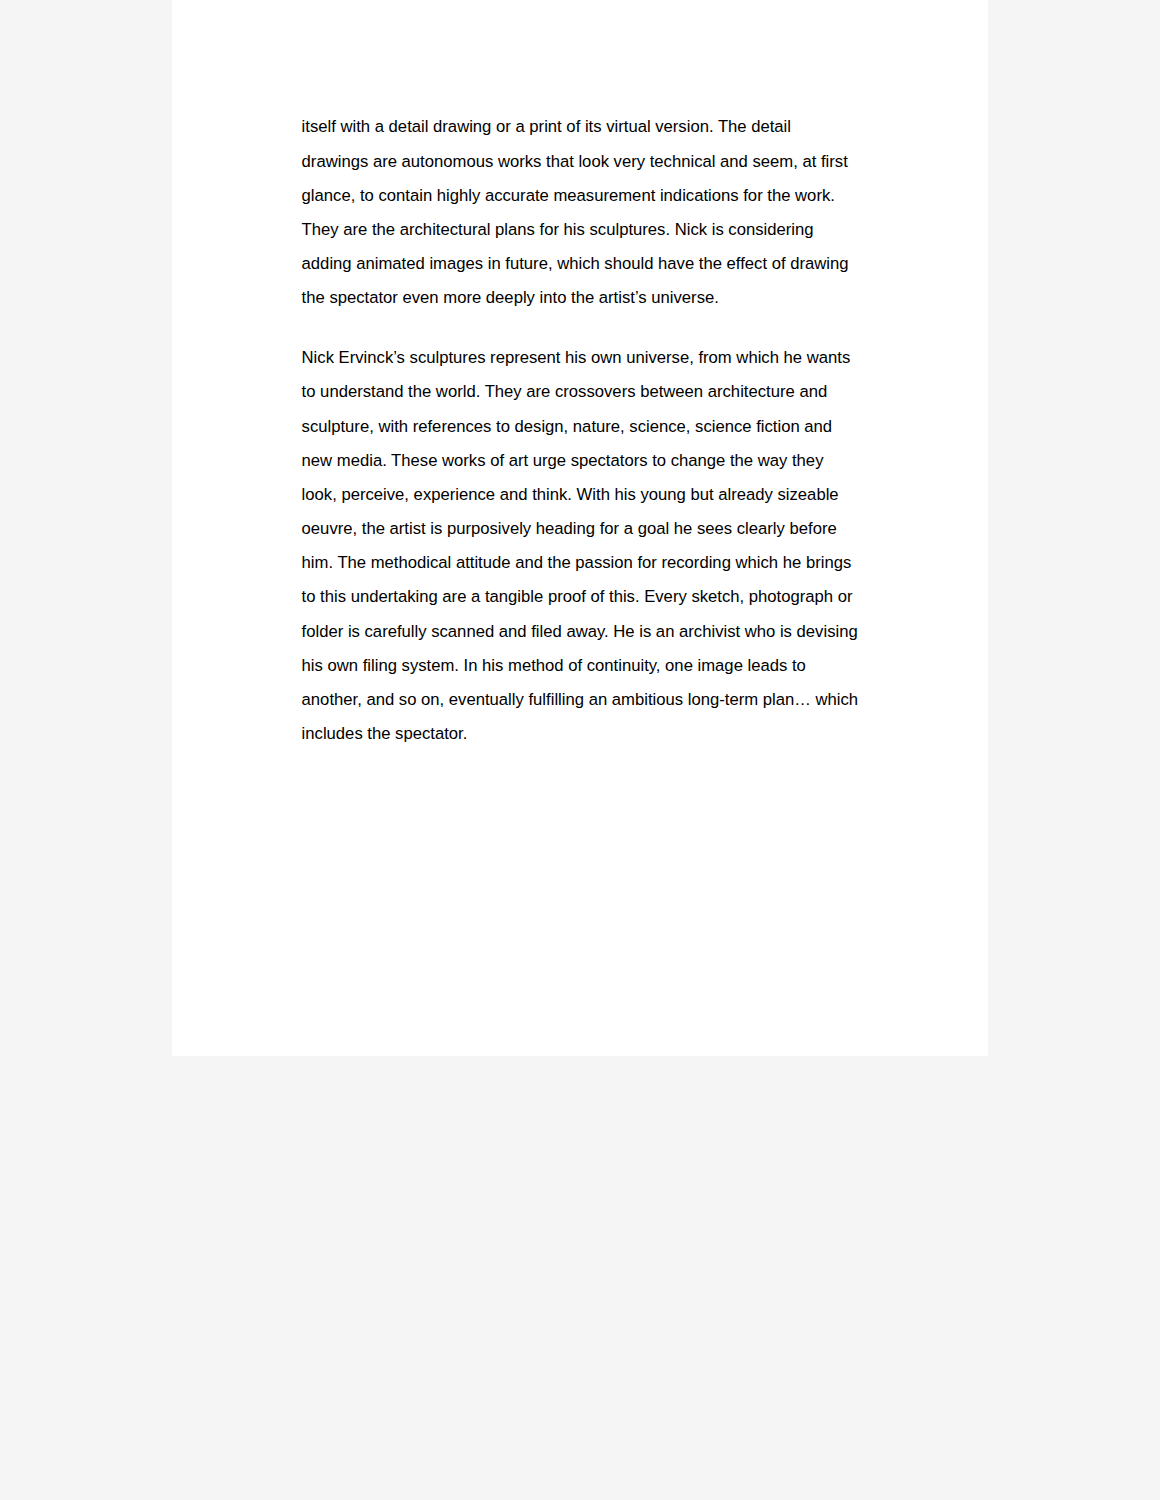itself with a detail drawing or a print of its virtual version. The detail drawings are autonomous works that look very technical and seem, at first glance, to contain highly accurate measurement indications for the work. They are the architectural plans for his sculptures. Nick is considering adding animated images in future, which should have the effect of drawing the spectator even more deeply into the artist’s universe.
Nick Ervinck’s sculptures represent his own universe, from which he wants to understand the world. They are crossovers between architecture and sculpture, with references to design, nature, science, science fiction and new media. These works of art urge spectators to change the way they look, perceive, experience and think. With his young but already sizeable oeuvre, the artist is purposively heading for a goal he sees clearly before him. The methodical attitude and the passion for recording which he brings to this undertaking are a tangible proof of this. Every sketch, photograph or folder is carefully scanned and filed away. He is an archivist who is devising his own filing system. In his method of continuity, one image leads to another, and so on, eventually fulfilling an ambitious long-term plan… which includes the spectator.